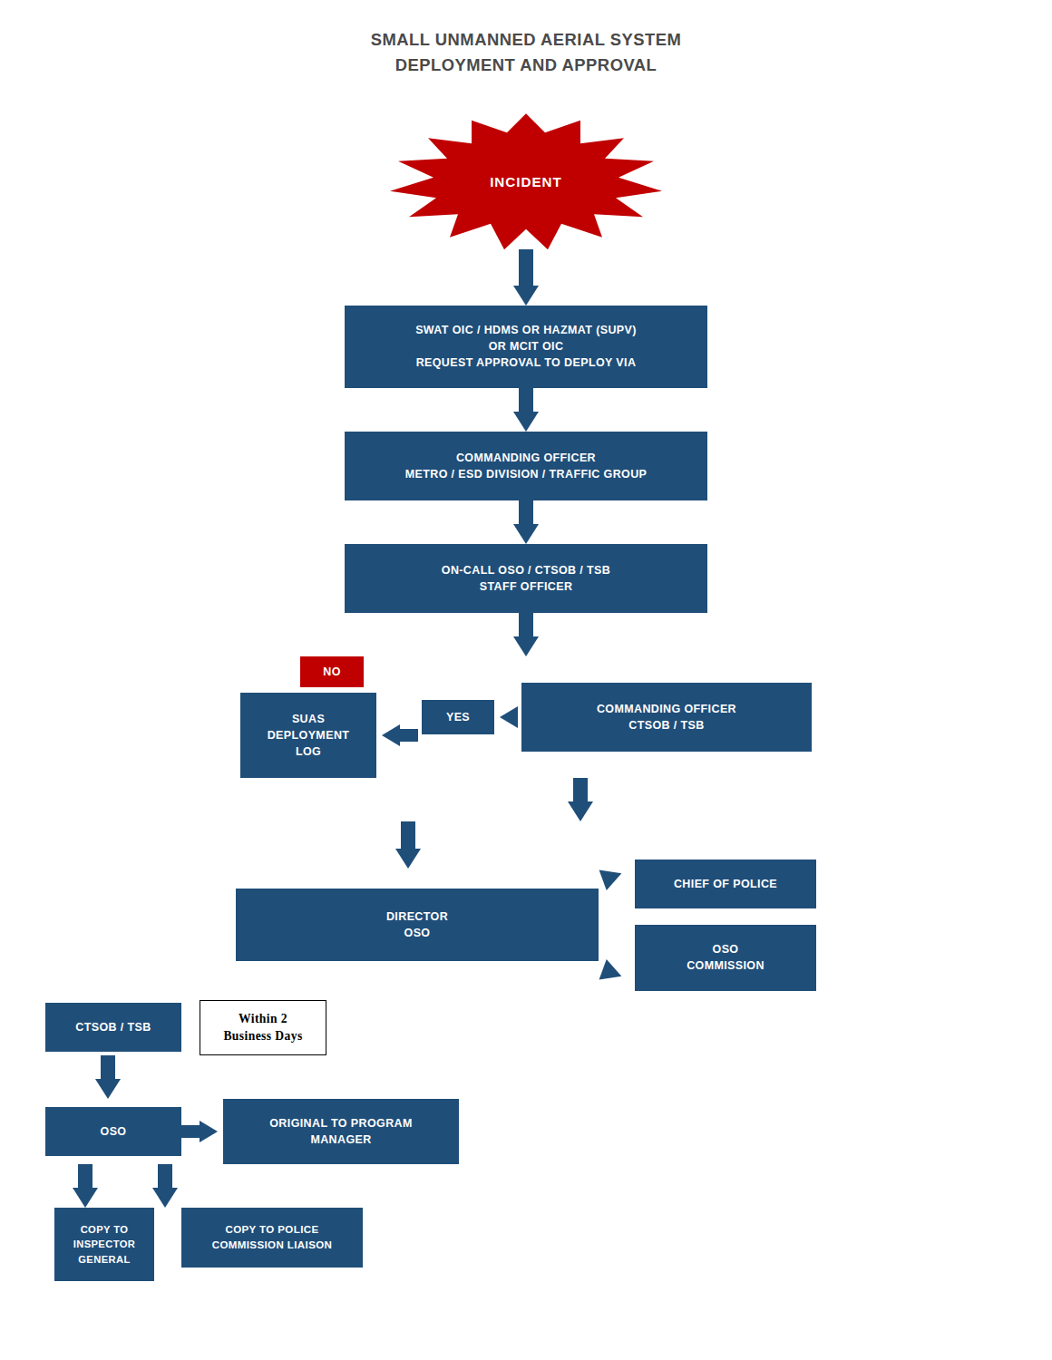Small Unmanned Aerial System
Deployment and Approval
INCIDENT
SWAT OIC / HDMS or HAZMAT (SUPV)
or MCIT OIC
REQUEST APPROVAL TO DEPLOY VIA
COMMANDING OFFICER
METRO / ESD DIVISION / TRAFFIC GROUP
ON-CALL OSO / CTSOB / TSB
STAFF OFFICER
NO
sUAS
DEPLOYMENT
LOG
YES
COMMANDING OFFICER
CTSOB / TSB
DIRECTOR
OSO
CHIEF OF POLICE
OSO
COMMISSION
CTSOB / TSB
Within 2
Business Days
OSO
ORIGINAL TO PROGRAM
MANAGER
COPY TO
INSPECTOR
GENERAL
COPY TO POLICE
COMMISSION LIAISON